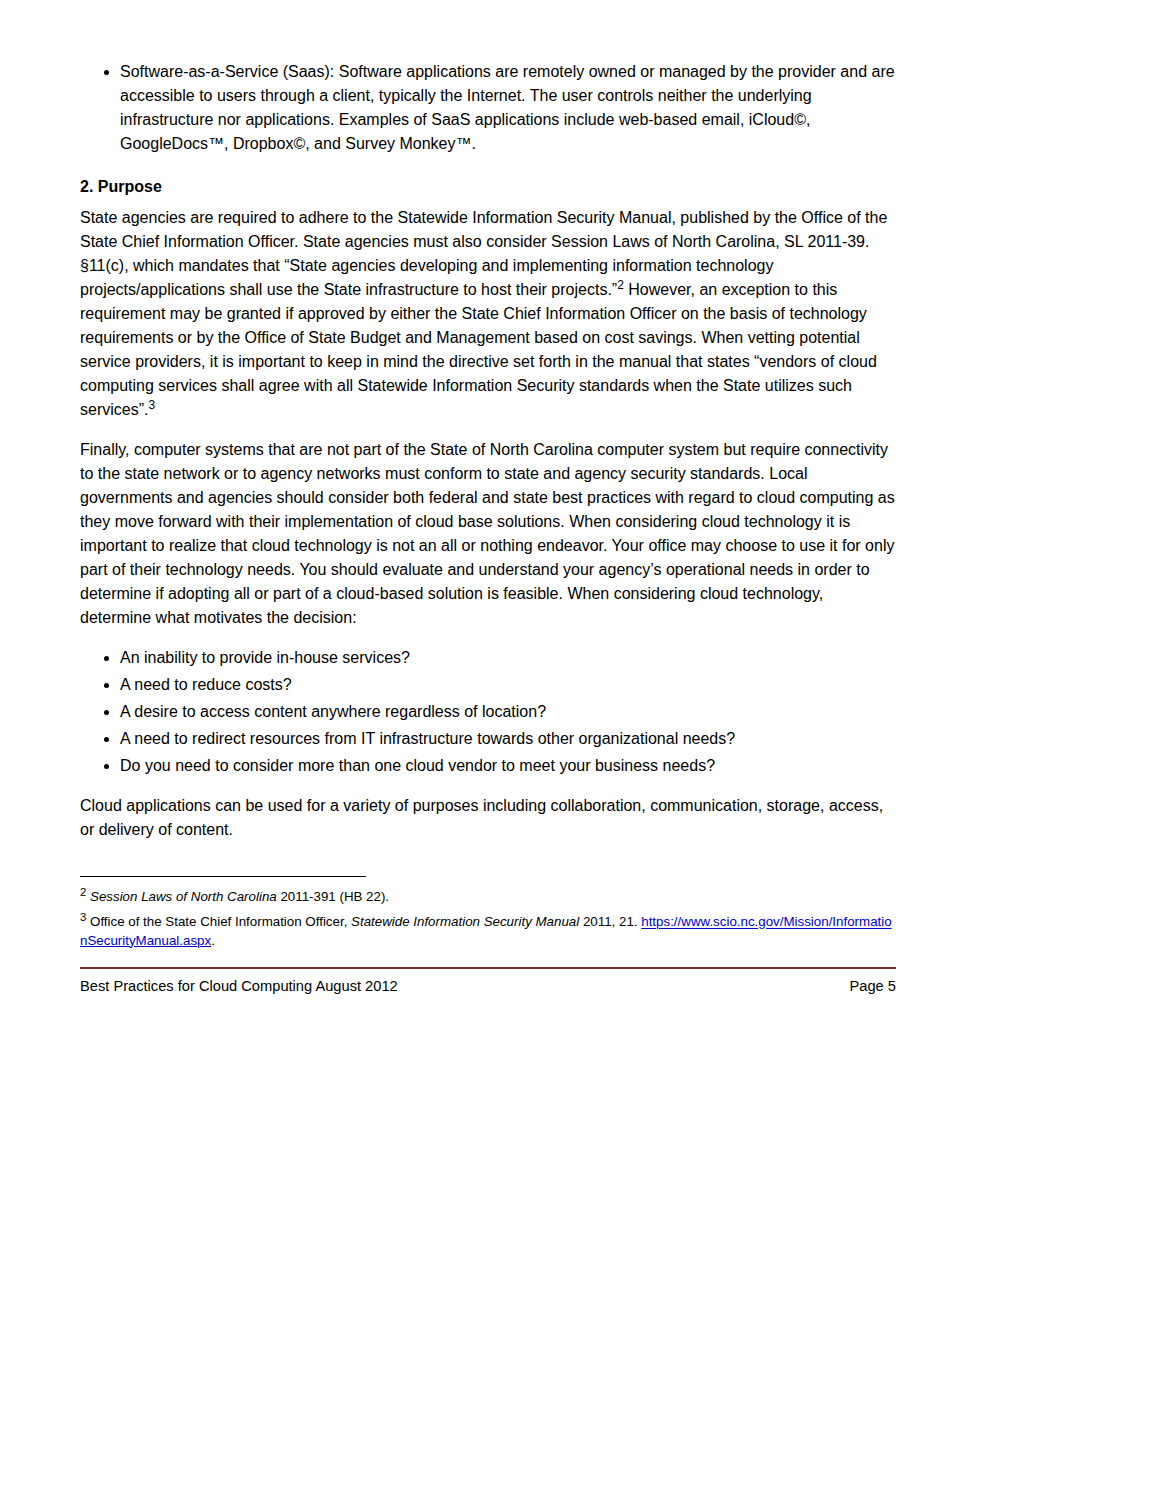Software-as-a-Service (Saas): Software applications are remotely owned or managed by the provider and are accessible to users through a client, typically the Internet. The user controls neither the underlying infrastructure nor applications. Examples of SaaS applications include web-based email, iCloud©, GoogleDocs™, Dropbox©, and Survey Monkey™.
2. Purpose
State agencies are required to adhere to the Statewide Information Security Manual, published by the Office of the State Chief Information Officer. State agencies must also consider Session Laws of North Carolina, SL 2011-39. §11(c), which mandates that “State agencies developing and implementing information technology projects/applications shall use the State infrastructure to host their projects.”2 However, an exception to this requirement may be granted if approved by either the State Chief Information Officer on the basis of technology requirements or by the Office of State Budget and Management based on cost savings. When vetting potential service providers, it is important to keep in mind the directive set forth in the manual that states “vendors of cloud computing services shall agree with all Statewide Information Security standards when the State utilizes such services”.3
Finally, computer systems that are not part of the State of North Carolina computer system but require connectivity to the state network or to agency networks must conform to state and agency security standards. Local governments and agencies should consider both federal and state best practices with regard to cloud computing as they move forward with their implementation of cloud base solutions. When considering cloud technology it is important to realize that cloud technology is not an all or nothing endeavor. Your office may choose to use it for only part of their technology needs. You should evaluate and understand your agency’s operational needs in order to determine if adopting all or part of a cloud-based solution is feasible. When considering cloud technology, determine what motivates the decision:
An inability to provide in-house services?
A need to reduce costs?
A desire to access content anywhere regardless of location?
A need to redirect resources from IT infrastructure towards other organizational needs?
Do you need to consider more than one cloud vendor to meet your business needs?
Cloud applications can be used for a variety of purposes including collaboration, communication, storage, access, or delivery of content.
2 Session Laws of North Carolina 2011-391 (HB 22).
3 Office of the State Chief Information Officer, Statewide Information Security Manual 2011, 21. https://www.scio.nc.gov/Mission/InformationSecurityManual.aspx.
Best Practices for Cloud Computing August 2012 Page 5